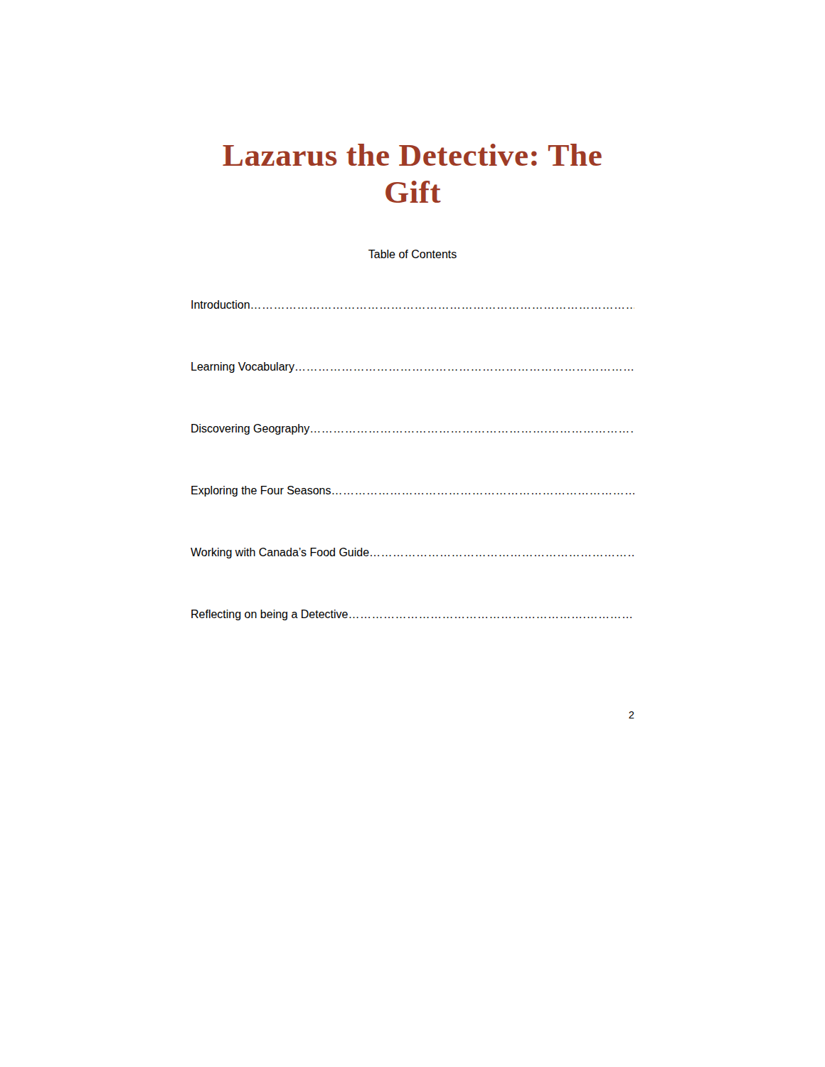Lazarus the Detective: The Gift
Table of Contents
Introduction…………………………………………………………………………………………………..3
Learning Vocabulary……………………………………………………………………………………………..4
Discovering Geography…………………………………………………….…………………………………… 6
Exploring the Four Seasons……………………………………………………………………………………7
Working with Canada’s Food Guide……………………………………………………………………9
Reflecting on being a Detective…………………………………………………….…………………………12
2